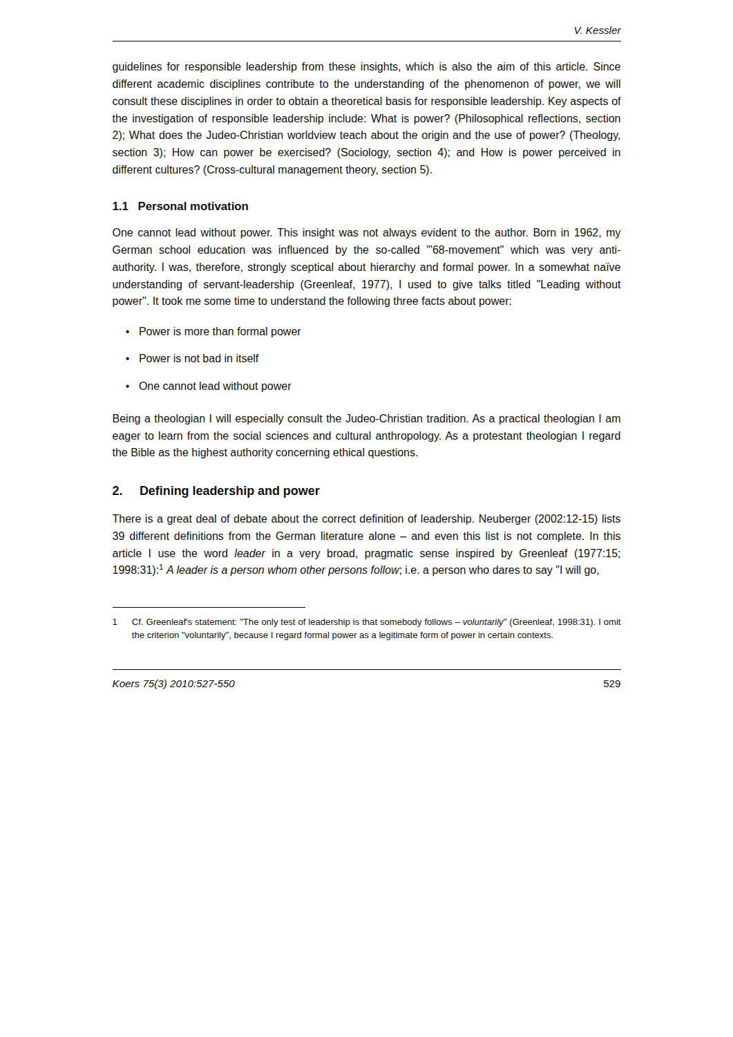V. Kessler
guidelines for responsible leadership from these insights, which is also the aim of this article. Since different academic disciplines contribute to the understanding of the phenomenon of power, we will consult these disciplines in order to obtain a theoretical basis for responsible leadership. Key aspects of the investigation of responsible leadership include: What is power? (Philosophical reflections, section 2); What does the Judeo-Christian worldview teach about the origin and the use of power? (Theology, section 3); How can power be exercised? (Sociology, section 4); and How is power perceived in different cultures? (Cross-cultural management theory, section 5).
1.1 Personal motivation
One cannot lead without power. This insight was not always evident to the author. Born in 1962, my German school education was influenced by the so-called "'68-movement" which was very anti-authority. I was, therefore, strongly sceptical about hierarchy and formal power. In a somewhat naïve understanding of servant-leadership (Greenleaf, 1977), I used to give talks titled "Leading without power". It took me some time to understand the following three facts about power:
Power is more than formal power
Power is not bad in itself
One cannot lead without power
Being a theologian I will especially consult the Judeo-Christian tradition. As a practical theologian I am eager to learn from the social sciences and cultural anthropology. As a protestant theologian I regard the Bible as the highest authority concerning ethical questions.
2. Defining leadership and power
There is a great deal of debate about the correct definition of leadership. Neuberger (2002:12-15) lists 39 different definitions from the German literature alone – and even this list is not complete. In this article I use the word leader in a very broad, pragmatic sense inspired by Greenleaf (1977:15; 1998:31):1 A leader is a person whom other persons follow; i.e. a person who dares to say "I will go,
1 Cf. Greenleaf's statement: "The only test of leadership is that somebody follows – voluntarily" (Greenleaf, 1998:31). I omit the criterion "voluntarily", because I regard formal power as a legitimate form of power in certain contexts.
Koers 75(3) 2010:527-550 529